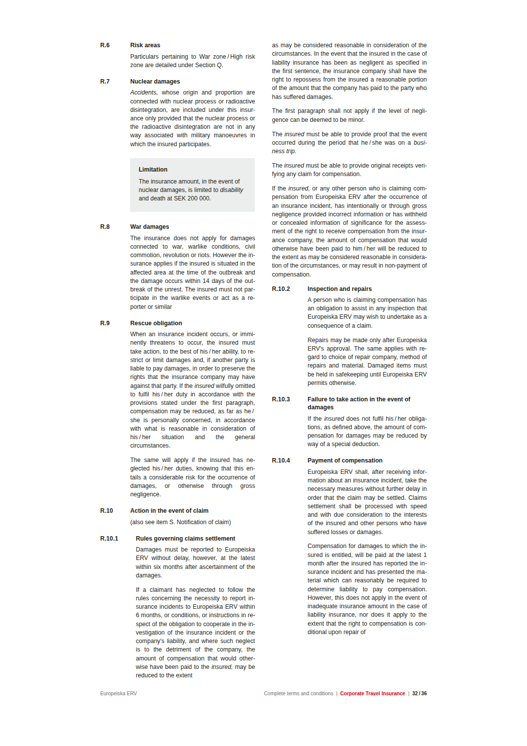R.6
Risk areas
Particulars pertaining to War zone / High risk zone are detailed under Section Q.
R.7
Nuclear damages
Accidents, whose origin and proportion are connected with nuclear process or radioactive disintegration, are included under this insurance only provided that the nuclear process or the radioactive disintegration are not in any way associated with military manoeuvres in which the insured participates.
Limitation
The insurance amount, in the event of nuclear damages, is limited to disability and death at SEK 200 000.
R.8
War damages
The insurance does not apply for damages connected to war, warlike conditions, civil commotion, revolution or riots. However the insurance applies if the insured is situated in the affected area at the time of the outbreak and the damage occurs within 14 days of the outbreak of the unrest. The insured must not participate in the warlike events or act as a reporter or similar
R.9
Rescue obligation
When an insurance incident occurs, or imminently threatens to occur, the insured must take action, to the best of his / her ability, to restrict or limit damages and, if another party is liable to pay damages, in order to preserve the rights that the insurance company may have against that party. If the insured wilfully omitted to fulfil his / her duty in accordance with the provisions stated under the first paragraph, compensation may be reduced, as far as he / she is personally concerned, in accordance with what is reasonable in consideration of his / her situation and the general circumstances.
The same will apply if the insured has neglected his / her duties, knowing that this entails a considerable risk for the occurrence of damages, or otherwise through gross negligence.
R.10
Action in the event of claim
(also see item S. Notification of claim)
R.10.1
Rules governing claims settlement
Damages must be reported to Europeiska ERV without delay, however, at the latest within six months after ascertainment of the damages.
If a claimant has neglected to follow the rules concerning the necessity to report insurance incidents to Europeiska ERV within 6 months, or conditions, or instructions in respect of the obligation to cooperate in the investigation of the insurance incident or the company's liability, and where such neglect is to the detriment of the company, the amount of compensation that would otherwise have been paid to the insured, may be reduced to the extent
as may be considered reasonable in consideration of the circumstances. In the event that the insured in the case of liability insurance has been as negligent as specified in the first sentence, the insurance company shall have the right to repossess from the insured a reasonable portion of the amount that the company has paid to the party who has suffered damages.
The first paragraph shall not apply if the level of negligence can be deemed to be minor.
The insured must be able to provide proof that the event occurred during the period that he / she was on a business trip.
The insured must be able to provide original receipts verifying any claim for compensation.
If the insured, or any other person who is claiming compensation from Europeiska ERV after the occurrence of an insurance incident, has intentionally or through gross negligence provided incorrect information or has withheld or concealed information of significance for the assessment of the right to receive compensation from the insurance company, the amount of compensation that would otherwise have been paid to him / her will be reduced to the extent as may be considered reasonable in consideration of the circumstances, or may result in non-payment of compensation.
R.10.2
Inspection and repairs
A person who is claiming compensation has an obligation to assist in any inspection that Europeiska ERV may wish to undertake as a consequence of a claim.
Repairs may be made only after Europeiska ERV's approval. The same applies with regard to choice of repair company, method of repairs and material. Damaged items must be held in safekeeping until Europeiska ERV permits otherwise.
R.10.3
Failure to take action in the event of damages
If the insured does not fulfil his / her obligations, as defined above, the amount of compensation for damages may be reduced by way of a special deduction.
R.10.4
Payment of compensation
Europeiska ERV shall, after receiving information about an insurance incident, take the necessary measures without further delay in order that the claim may be settled. Claims settlement shall be processed with speed and with due consideration to the interests of the insured and other persons who have suffered losses or damages.
Compensation for damages to which the insured is entitled, will be paid at the latest 1 month after the insured has reported the insurance incident and has presented the material which can reasonably be required to determine liability to pay compensation. However, this does not apply in the event of inadequate insurance amount in the case of liability insurance, nor does it apply to the extent that the right to compensation is conditional upon repair of
Europeiska ERV
Complete terms and conditions | Corporate Travel Insurance | 32 / 36